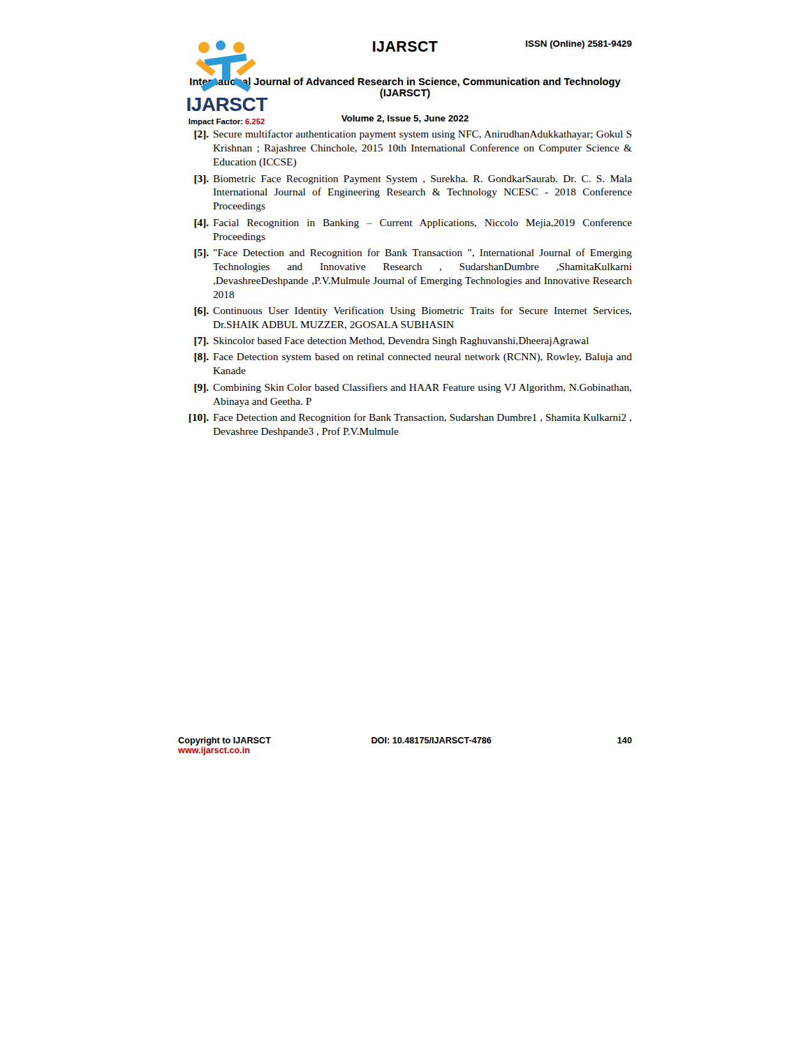IJARSCT
Impact Factor: 6.252
ISSN (Online) 2581-9429
IJARSCT
International Journal of Advanced Research in Science, Communication and Technology (IJARSCT)
Volume 2, Issue 5, June 2022
[2]. Secure multifactor authentication payment system using NFC, AnirudhanAdukkathayar; Gokul S Krishnan ; Rajashree Chinchole, 2015 10th International Conference on Computer Science & Education (ICCSE)
[3]. Biometric Face Recognition Payment System , Surekha. R. GondkarSaurab. Dr. C. S. Mala International Journal of Engineering Research & Technology NCESC - 2018 Conference Proceedings
[4]. Facial Recognition in Banking – Current Applications, Niccolo Mejia,2019 Conference Proceedings
[5]."Face Detection and Recognition for Bank Transaction ", International Journal of Emerging Technologies and Innovative Research , SudarshanDumbre ,ShamitaKulkarni ,DevashreeDeshpande ,P.V.Mulmule Journal of Emerging Technologies and Innovative Research 2018
[6]. Continuous User Identity Verification Using Biometric Traits for Secure Internet Services, Dr.SHAIK ADBUL MUZZER, 2GOSALA SUBHASIN
[7]. Skincolor based Face detection Method, Devendra Singh Raghuvanshi,DheerajAgrawal
[8]. Face Detection system based on retinal connected neural network (RCNN), Rowley, Baluja and Kanade
[9]. Combining Skin Color based Classifiers and HAAR Feature using VJ Algorithm, N.Gobinathan, Abinaya and Geetha. P
[10]. Face Detection and Recognition for Bank Transaction, Sudarshan Dumbre1 , Shamita Kulkarni2 , Devashree Deshpande3 , Prof P.V.Mulmule
Copyright to IJARSCT
DOI: 10.48175/IJARSCT-4786
140
www.ijarsct.co.in